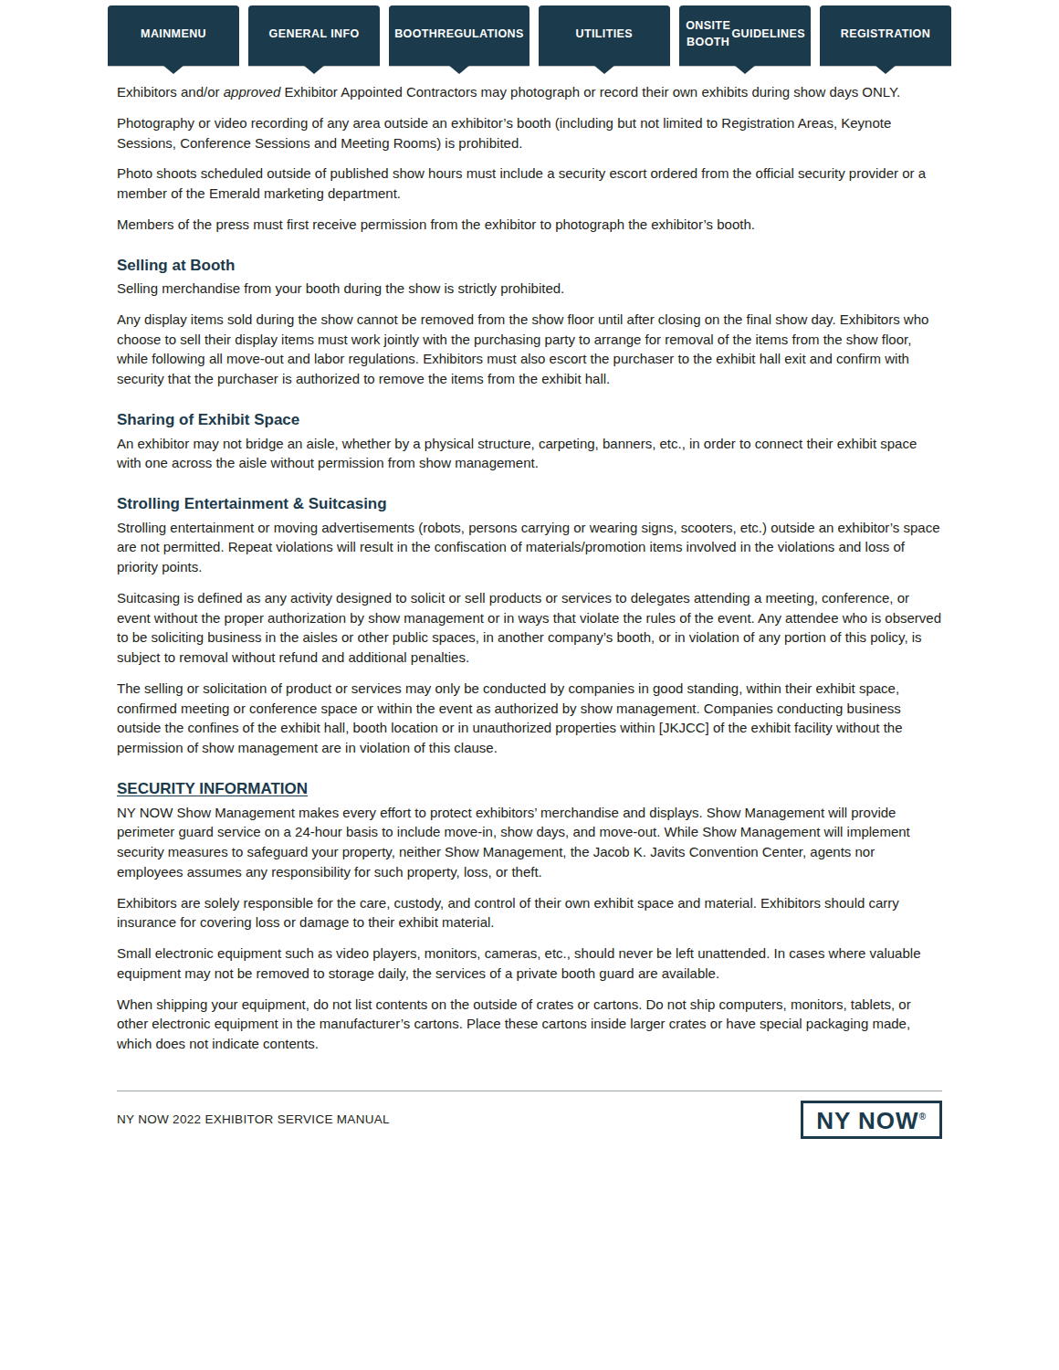Main Menu General Info Booth Regulations Utilities Onsite Booth Guidelines Registration
Exhibitors and/or approved Exhibitor Appointed Contractors may photograph or record their own exhibits during show days ONLY.
Photography or video recording of any area outside an exhibitor’s booth (including but not limited to Registration Areas, Keynote Sessions, Conference Sessions and Meeting Rooms) is prohibited.
Photo shoots scheduled outside of published show hours must include a security escort ordered from the official security provider or a member of the Emerald marketing department.
Members of the press must first receive permission from the exhibitor to photograph the exhibitor’s booth.
Selling at Booth
Selling merchandise from your booth during the show is strictly prohibited.
Any display items sold during the show cannot be removed from the show floor until after closing on the final show day. Exhibitors who choose to sell their display items must work jointly with the purchasing party to arrange for removal of the items from the show floor, while following all move-out and labor regulations. Exhibitors must also escort the purchaser to the exhibit hall exit and confirm with security that the purchaser is authorized to remove the items from the exhibit hall.
Sharing of Exhibit Space
An exhibitor may not bridge an aisle, whether by a physical structure, carpeting, banners, etc., in order to connect their exhibit space with one across the aisle without permission from show management.
Strolling Entertainment & Suitcasing
Strolling entertainment or moving advertisements (robots, persons carrying or wearing signs, scooters, etc.) outside an exhibitor’s space are not permitted. Repeat violations will result in the confiscation of materials/promotion items involved in the violations and loss of priority points.
Suitcasing is defined as any activity designed to solicit or sell products or services to delegates attending a meeting, conference, or event without the proper authorization by show management or in ways that violate the rules of the event. Any attendee who is observed to be soliciting business in the aisles or other public spaces, in another company’s booth, or in violation of any portion of this policy, is subject to removal without refund and additional penalties.
The selling or solicitation of product or services may only be conducted by companies in good standing, within their exhibit space, confirmed meeting or conference space or within the event as authorized by show management. Companies conducting business outside the confines of the exhibit hall, booth location or in unauthorized properties within [JKJCC] of the exhibit facility without the permission of show management are in violation of this clause.
SECURITY INFORMATION
NY NOW Show Management makes every effort to protect exhibitors’ merchandise and displays. Show Management will provide perimeter guard service on a 24-hour basis to include move-in, show days, and move-out. While Show Management will implement security measures to safeguard your property, neither Show Management, the Jacob K. Javits Convention Center, agents nor employees assumes any responsibility for such property, loss, or theft.
Exhibitors are solely responsible for the care, custody, and control of their own exhibit space and material. Exhibitors should carry insurance for covering loss or damage to their exhibit material.
Small electronic equipment such as video players, monitors, cameras, etc., should never be left unattended. In cases where valuable equipment may not be removed to storage daily, the services of a private booth guard are available.
When shipping your equipment, do not list contents on the outside of crates or cartons. Do not ship computers, monitors, tablets, or other electronic equipment in the manufacturer’s cartons. Place these cartons inside larger crates or have special packaging made, which does not indicate contents.
NY NOW 2022 EXHIBITOR SERVICE MANUAL
NY NOW®